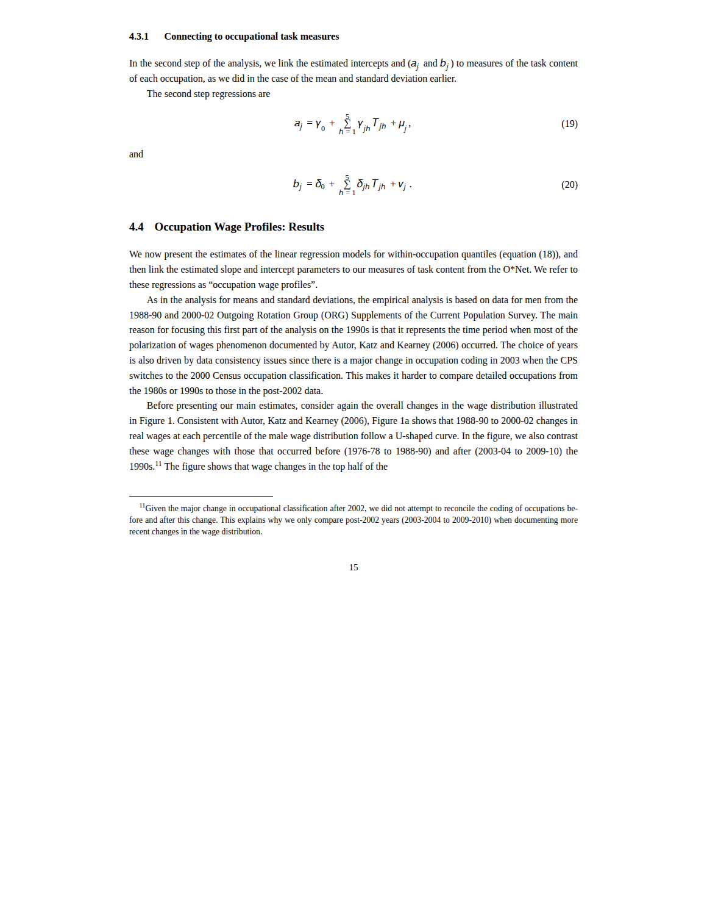4.3.1 Connecting to occupational task measures
In the second step of the analysis, we link the estimated intercepts and (aj and bj) to measures of the task content of each occupation, as we did in the case of the mean and standard deviation earlier.
The second step regressions are
aj = γ0 + ∑ h=1 5 γjh Tjh + μj , (19)
and
bj = δ0 + ∑ h=1 5 δjh Tjh + νj . (20)
4.4 Occupation Wage Profiles: Results
We now present the estimates of the linear regression models for within-occupation quantiles (equation (18)), and then link the estimated slope and intercept parameters to our measures of task content from the O*Net. We refer to these regressions as “occupation wage profiles”.
As in the analysis for means and standard deviations, the empirical analysis is based on data for men from the 1988-90 and 2000-02 Outgoing Rotation Group (ORG) Supplements of the Current Population Survey. The main reason for focusing this first part of the analysis on the 1990s is that it represents the time period when most of the polarization of wages phenomenon documented by Autor, Katz and Kearney (2006) occurred. The choice of years is also driven by data consistency issues since there is a major change in occupation coding in 2003 when the CPS switches to the 2000 Census occupation classification. This makes it harder to compare detailed occupations from the 1980s or 1990s to those in the post-2002 data.
Before presenting our main estimates, consider again the overall changes in the wage distribution illustrated in Figure 1. Consistent with Autor, Katz and Kearney (2006), Figure 1a shows that 1988-90 to 2000-02 changes in real wages at each percentile of the male wage distribution follow a U-shaped curve. In the figure, we also contrast these wage changes with those that occurred before (1976-78 to 1988-90) and after (2003-04 to 2009-10) the 1990s.11 The figure shows that wage changes in the top half of the
11Given the major change in occupational classification after 2002, we did not attempt to reconcile the coding of occupations before and after this change. This explains why we only compare post-2002 years (2003-2004 to 2009-2010) when documenting more recent changes in the wage distribution.
15